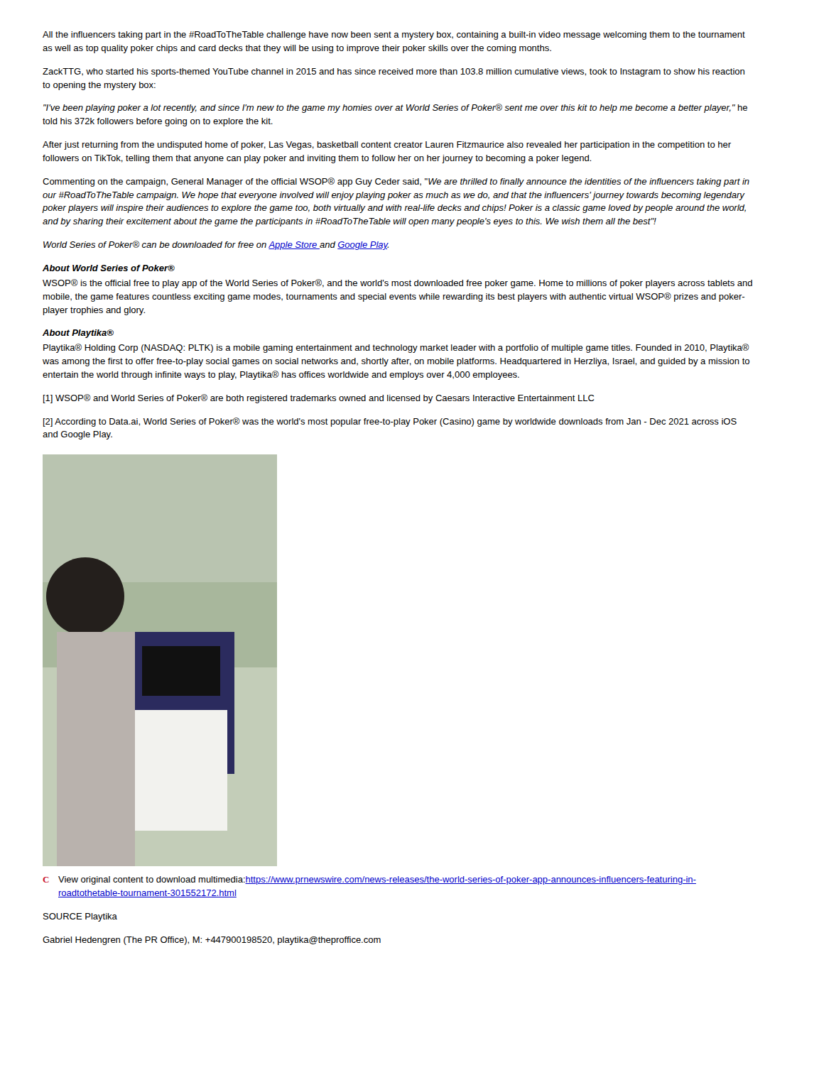All the influencers taking part in the #RoadToTheTable challenge have now been sent a mystery box, containing a built-in video message welcoming them to the tournament as well as top quality poker chips and card decks that they will be using to improve their poker skills over the coming months.
ZackTTG, who started his sports-themed YouTube channel in 2015 and has since received more than 103.8 million cumulative views, took to Instagram to show his reaction to opening the mystery box:
"I've been playing poker a lot recently, and since I'm new to the game my homies over at World Series of Poker® sent me over this kit to help me become a better player," he told his 372k followers before going on to explore the kit.
After just returning from the undisputed home of poker, Las Vegas, basketball content creator Lauren Fitzmaurice also revealed her participation in the competition to her followers on TikTok, telling them that anyone can play poker and inviting them to follow her on her journey to becoming a poker legend.
Commenting on the campaign, General Manager of the official WSOP® app Guy Ceder said, "We are thrilled to finally announce the identities of the influencers taking part in our #RoadToTheTable campaign. We hope that everyone involved will enjoy playing poker as much as we do, and that the influencers' journey towards becoming legendary poker players will inspire their audiences to explore the game too, both virtually and with real-life decks and chips! Poker is a classic game loved by people around the world, and by sharing their excitement about the game the participants in #RoadToTheTable will open many people's eyes to this. We wish them all the best"!
World Series of Poker® can be downloaded for free on Apple Store and Google Play.
About World Series of Poker®
WSOP® is the official free to play app of the World Series of Poker®, and the world's most downloaded free poker game. Home to millions of poker players across tablets and mobile, the game features countless exciting game modes, tournaments and special events while rewarding its best players with authentic virtual WSOP® prizes and poker-player trophies and glory.
About Playtika®
Playtika® Holding Corp (NASDAQ: PLTK) is a mobile gaming entertainment and technology market leader with a portfolio of multiple game titles. Founded in 2010, Playtika® was among the first to offer free-to-play social games on social networks and, shortly after, on mobile platforms. Headquartered in Herzliya, Israel, and guided by a mission to entertain the world through infinite ways to play, Playtika® has offices worldwide and employs over 4,000 employees.
[1] WSOP® and World Series of Poker® are both registered trademarks owned and licensed by Caesars Interactive Entertainment LLC
[2] According to Data.ai, World Series of Poker® was the world's most popular free-to-play Poker (Casino) game by worldwide downloads from Jan - Dec 2021 across iOS and Google Play.
CView original content to download multimedia:https://www.prnewswire.com/news-releases/the-world-series-of-poker-app-announces-influencers-featuring-in-roadtothetable-tournament-301552172.html
SOURCE Playtika
Gabriel Hedengren (The PR Office), M: +447900198520, playtika@theproffice.com